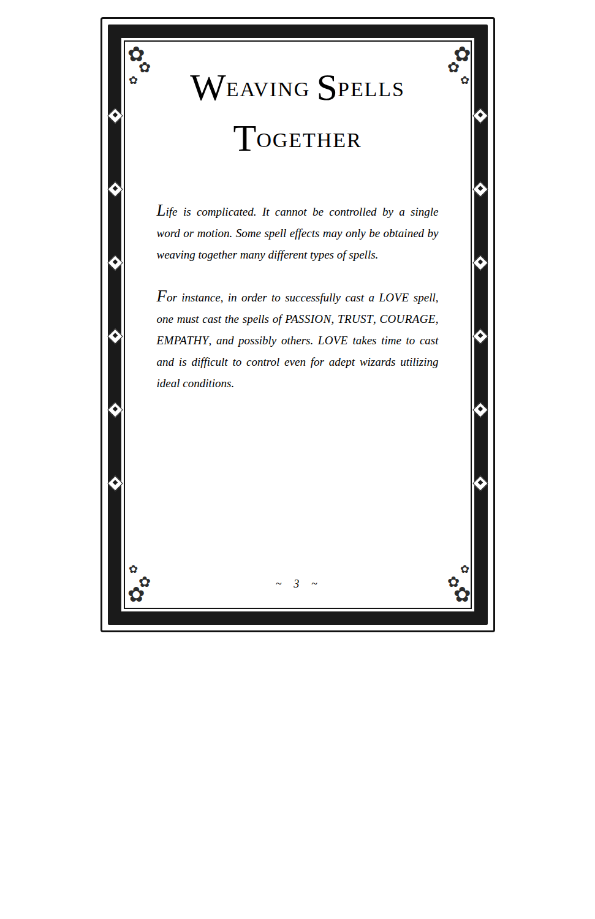✿ ✿ ✿
✿ ✿ ✿
✿ ✿ ✿
✿ ✿ ✿
Weaving Spells Together
Life is complicated. It cannot be controlled by a single word or motion. Some spell effects may only be obtained by weaving together many different types of spells.
For instance, in order to successfully cast a LOVE spell, one must cast the spells of PASSION, TRUST, COURAGE, EMPATHY, and possibly others. LOVE takes time to cast and is difficult to control even for adept wizards utilizing ideal conditions.
~ 3 ~